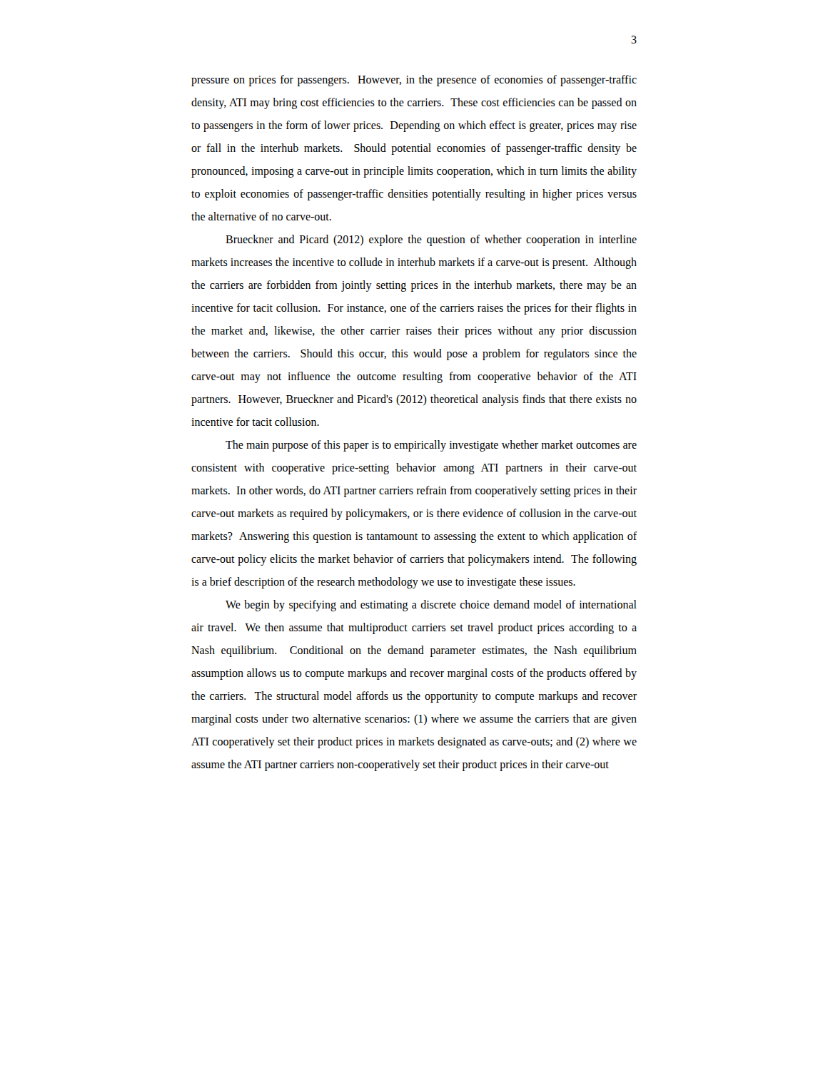3
pressure on prices for passengers. However, in the presence of economies of passenger-traffic density, ATI may bring cost efficiencies to the carriers. These cost efficiencies can be passed on to passengers in the form of lower prices. Depending on which effect is greater, prices may rise or fall in the interhub markets. Should potential economies of passenger-traffic density be pronounced, imposing a carve-out in principle limits cooperation, which in turn limits the ability to exploit economies of passenger-traffic densities potentially resulting in higher prices versus the alternative of no carve-out.
Brueckner and Picard (2012) explore the question of whether cooperation in interline markets increases the incentive to collude in interhub markets if a carve-out is present. Although the carriers are forbidden from jointly setting prices in the interhub markets, there may be an incentive for tacit collusion. For instance, one of the carriers raises the prices for their flights in the market and, likewise, the other carrier raises their prices without any prior discussion between the carriers. Should this occur, this would pose a problem for regulators since the carve-out may not influence the outcome resulting from cooperative behavior of the ATI partners. However, Brueckner and Picard's (2012) theoretical analysis finds that there exists no incentive for tacit collusion.
The main purpose of this paper is to empirically investigate whether market outcomes are consistent with cooperative price-setting behavior among ATI partners in their carve-out markets. In other words, do ATI partner carriers refrain from cooperatively setting prices in their carve-out markets as required by policymakers, or is there evidence of collusion in the carve-out markets? Answering this question is tantamount to assessing the extent to which application of carve-out policy elicits the market behavior of carriers that policymakers intend. The following is a brief description of the research methodology we use to investigate these issues.
We begin by specifying and estimating a discrete choice demand model of international air travel. We then assume that multiproduct carriers set travel product prices according to a Nash equilibrium. Conditional on the demand parameter estimates, the Nash equilibrium assumption allows us to compute markups and recover marginal costs of the products offered by the carriers. The structural model affords us the opportunity to compute markups and recover marginal costs under two alternative scenarios: (1) where we assume the carriers that are given ATI cooperatively set their product prices in markets designated as carve-outs; and (2) where we assume the ATI partner carriers non-cooperatively set their product prices in their carve-out